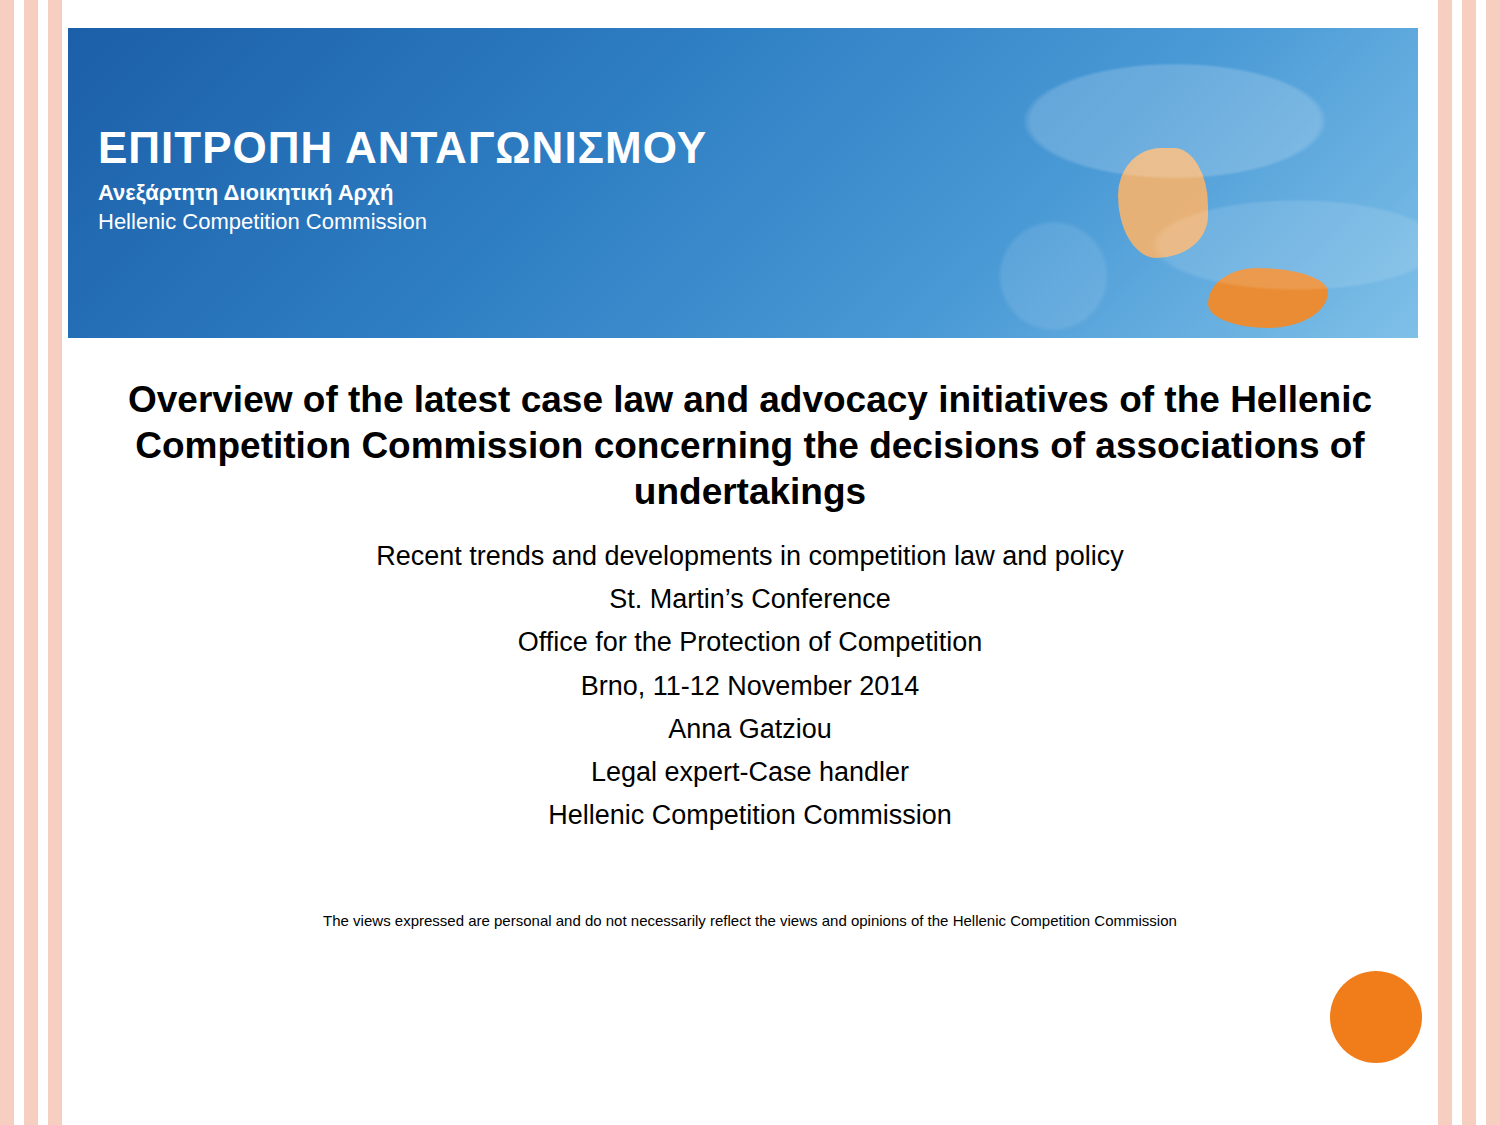ΕΠΙΤΡΟΠΗ ΑΝΤΑΓΩΝΙΣΜΟΥ
Ανεξάρτητη Διοικητική Αρχή
Hellenic Competition Commission
Overview of the latest case law and advocacy initiatives of the Hellenic Competition Commission concerning the decisions of associations of undertakings
Recent trends and developments in competition law and policy
St. Martin’s Conference
Office for the Protection of Competition
Brno, 11-12 November 2014
Anna Gatziou
Legal expert-Case handler
Hellenic Competition Commission
The views expressed are personal and do not necessarily reflect the views and opinions of the Hellenic Competition Commission